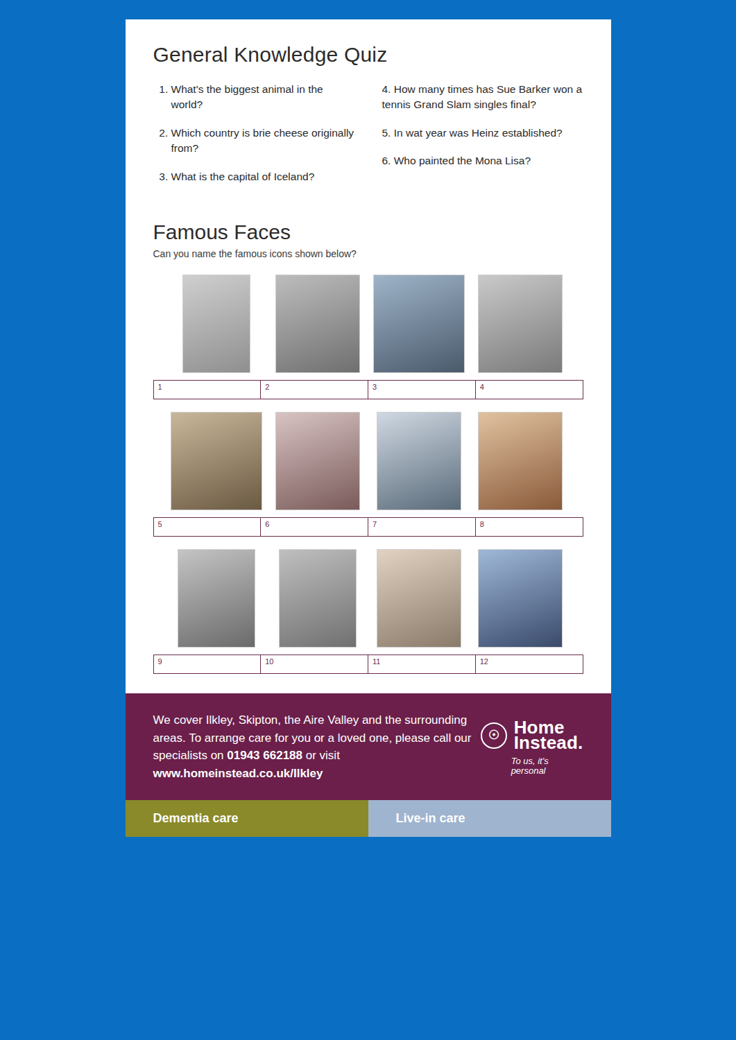General Knowledge Quiz
What's the biggest animal in the world?
Which country is brie cheese originally from?
What is the capital of Iceland?
4. How many times has Sue Barker won a tennis Grand Slam singles final?
5. In wat year was Heinz established?
6. Who painted the Mona Lisa?
Famous Faces
Can you name the famous icons shown below?
1
2
3
4
5
6
7
8
9
10
11
12
We cover Ilkley, Skipton, the Aire Valley and the surrounding areas. To arrange care for you or a loved one, please call our specialists on 01943 662188 or visit www.homeinstead.co.uk/Ilkley
☉
HomeInstead.
To us, it's personal
Dementia care
Live-in care